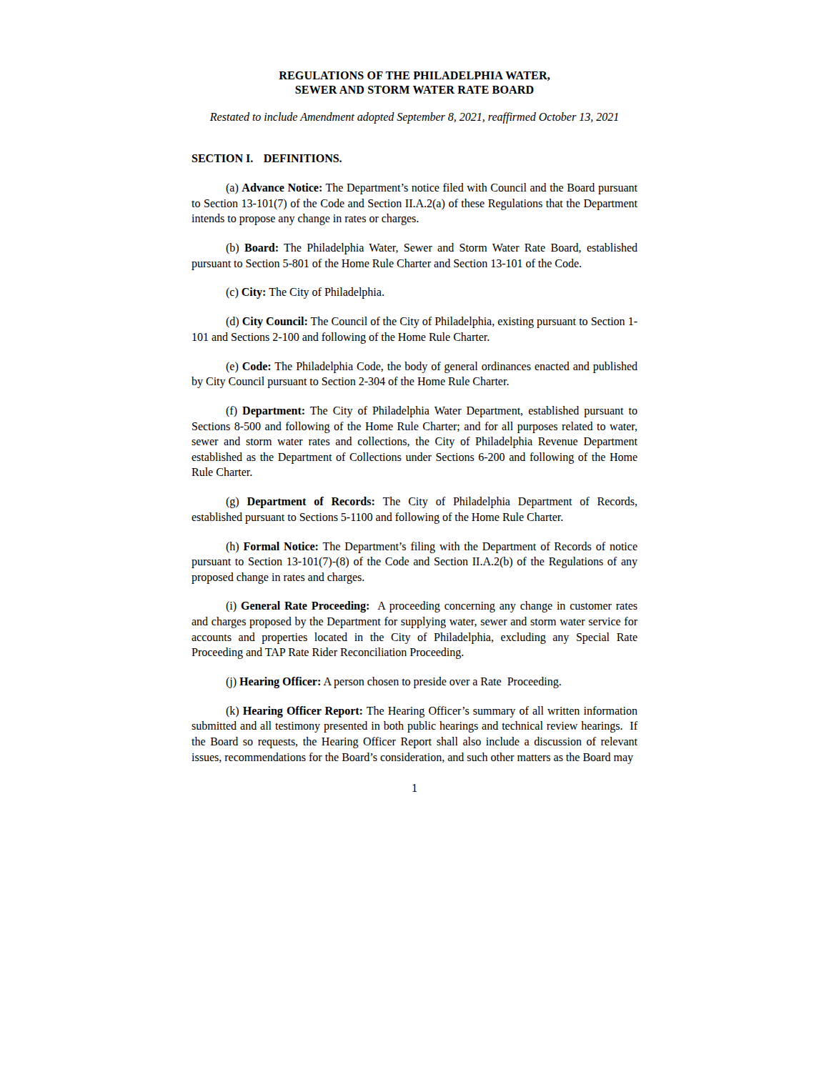Regulations of the Philadelphia Water,
Sewer and Storm Water Rate Board
Restated to include Amendment adopted September 8, 2021, reaffirmed October 13, 2021
Section I. Definitions.
(a) Advance Notice: The Department’s notice filed with Council and the Board pursuant to Section 13-101(7) of the Code and Section II.A.2(a) of these Regulations that the Department intends to propose any change in rates or charges.
(b) Board: The Philadelphia Water, Sewer and Storm Water Rate Board, established pursuant to Section 5-801 of the Home Rule Charter and Section 13-101 of the Code.
(c) City: The City of Philadelphia.
(d) City Council: The Council of the City of Philadelphia, existing pursuant to Section 1-101 and Sections 2-100 and following of the Home Rule Charter.
(e) Code: The Philadelphia Code, the body of general ordinances enacted and published by City Council pursuant to Section 2-304 of the Home Rule Charter.
(f) Department: The City of Philadelphia Water Department, established pursuant to Sections 8-500 and following of the Home Rule Charter; and for all purposes related to water, sewer and storm water rates and collections, the City of Philadelphia Revenue Department established as the Department of Collections under Sections 6-200 and following of the Home Rule Charter.
(g) Department of Records: The City of Philadelphia Department of Records, established pursuant to Sections 5-1100 and following of the Home Rule Charter.
(h) Formal Notice: The Department’s filing with the Department of Records of notice pursuant to Section 13-101(7)-(8) of the Code and Section II.A.2(b) of the Regulations of any proposed change in rates and charges.
(i) General Rate Proceeding: A proceeding concerning any change in customer rates and charges proposed by the Department for supplying water, sewer and storm water service for accounts and properties located in the City of Philadelphia, excluding any Special Rate Proceeding and TAP Rate Rider Reconciliation Proceeding.
(j) Hearing Officer: A person chosen to preside over a Rate Proceeding.
(k) Hearing Officer Report: The Hearing Officer’s summary of all written information submitted and all testimony presented in both public hearings and technical review hearings. If the Board so requests, the Hearing Officer Report shall also include a discussion of relevant issues, recommendations for the Board’s consideration, and such other matters as the Board may
1